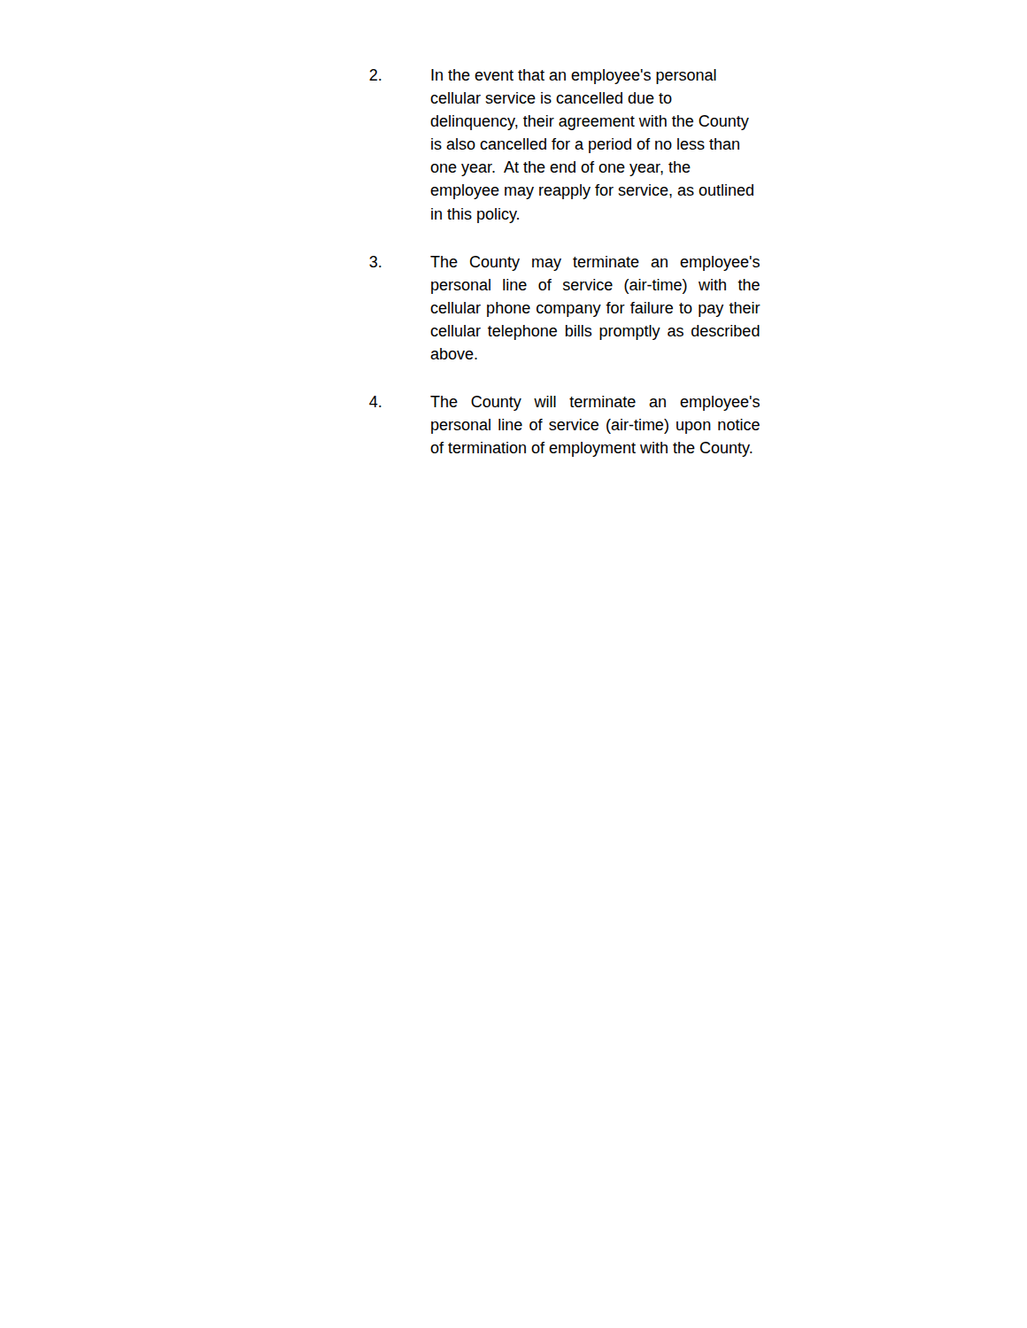2.
In the event that an employee's personal cellular service is cancelled due to delinquency, their agreement with the County is also cancelled for a period of no less than one year. At the end of one year, the employee may reapply for service, as outlined in this policy.
3.
The County may terminate an employee's personal line of service (air-time) with the cellular phone company for failure to pay their cellular telephone bills promptly as described above.
4.
The County will terminate an employee's personal line of service (air-time) upon notice of termination of employment with the County.